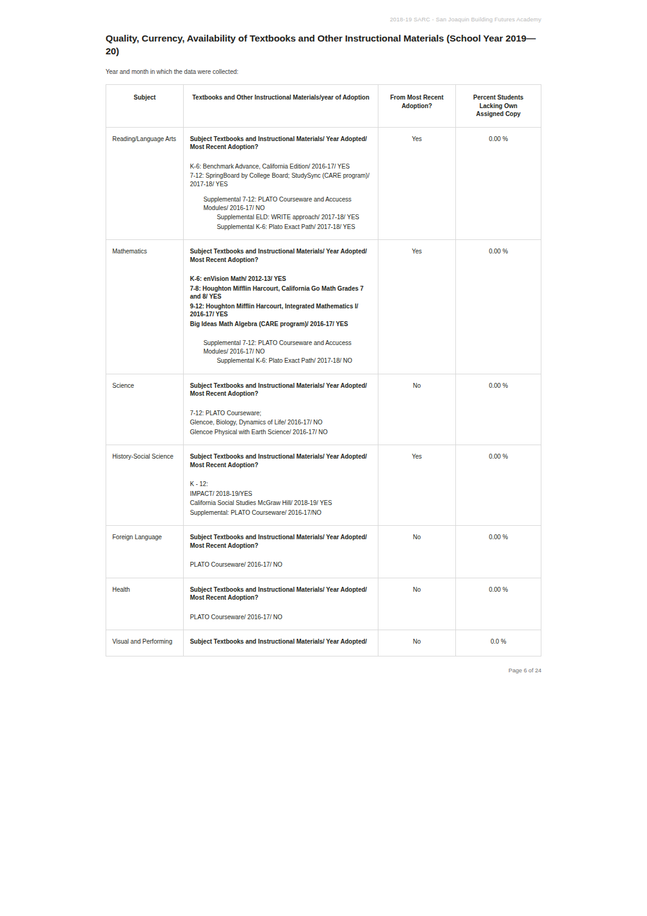2018-19 SARC - San Joaquin Building Futures Academy
Quality, Currency, Availability of Textbooks and Other Instructional Materials (School Year 2019—20)
Year and month in which the data were collected:
| Subject | Textbooks and Other Instructional Materials/year of Adoption | From Most Recent Adoption? | Percent Students Lacking Own Assigned Copy |
| --- | --- | --- | --- |
| Reading/Language Arts | Subject Textbooks and Instructional Materials/ Year Adopted/ Most Recent Adoption? K-6: Benchmark Advance, California Edition/ 2016-17/ YES 7-12: SpringBoard by College Board; StudySync (CARE program)/ 2017-18/ YES Supplemental 7-12: PLATO Courseware and Accucess Modules/ 2016-17/ NO Supplemental ELD: WRITE approach/ 2017-18/ YES Supplemental K-6: Plato Exact Path/ 2017-18/ YES | Yes | 0.00 % |
| Mathematics | Subject Textbooks and Instructional Materials/ Year Adopted/ Most Recent Adoption? K-6: enVision Math/ 2012-13/ YES 7-8: Houghton Mifflin Harcourt, California Go Math Grades 7 and 8/ YES 9-12: Houghton Mifflin Harcourt, Integrated Mathematics I/ 2016-17/ YES Big Ideas Math Algebra (CARE program)/ 2016-17/ YES Supplemental 7-12: PLATO Courseware and Accucess Modules/ 2016-17/ NO Supplemental K-6: Plato Exact Path/ 2017-18/ NO | Yes | 0.00 % |
| Science | Subject Textbooks and Instructional Materials/ Year Adopted/ Most Recent Adoption? 7-12: PLATO Courseware; Glencoe, Biology, Dynamics of Life/ 2016-17/ NO Glencoe Physical with Earth Science/ 2016-17/ NO | No | 0.00 % |
| History-Social Science | Subject Textbooks and Instructional Materials/ Year Adopted/ Most Recent Adoption? K - 12: IMPACT/ 2018-19/YES California Social Studies McGraw Hill/ 2018-19/ YES Supplemental: PLATO Courseware/ 2016-17/NO | Yes | 0.00 % |
| Foreign Language | Subject Textbooks and Instructional Materials/ Year Adopted/ Most Recent Adoption? PLATO Courseware/ 2016-17/ NO | No | 0.00 % |
| Health | Subject Textbooks and Instructional Materials/ Year Adopted/ Most Recent Adoption? PLATO Courseware/ 2016-17/ NO | No | 0.00 % |
| Visual and Performing | Subject Textbooks and Instructional Materials/ Year Adopted/ | No | 0.0 % |
Page 6 of 24